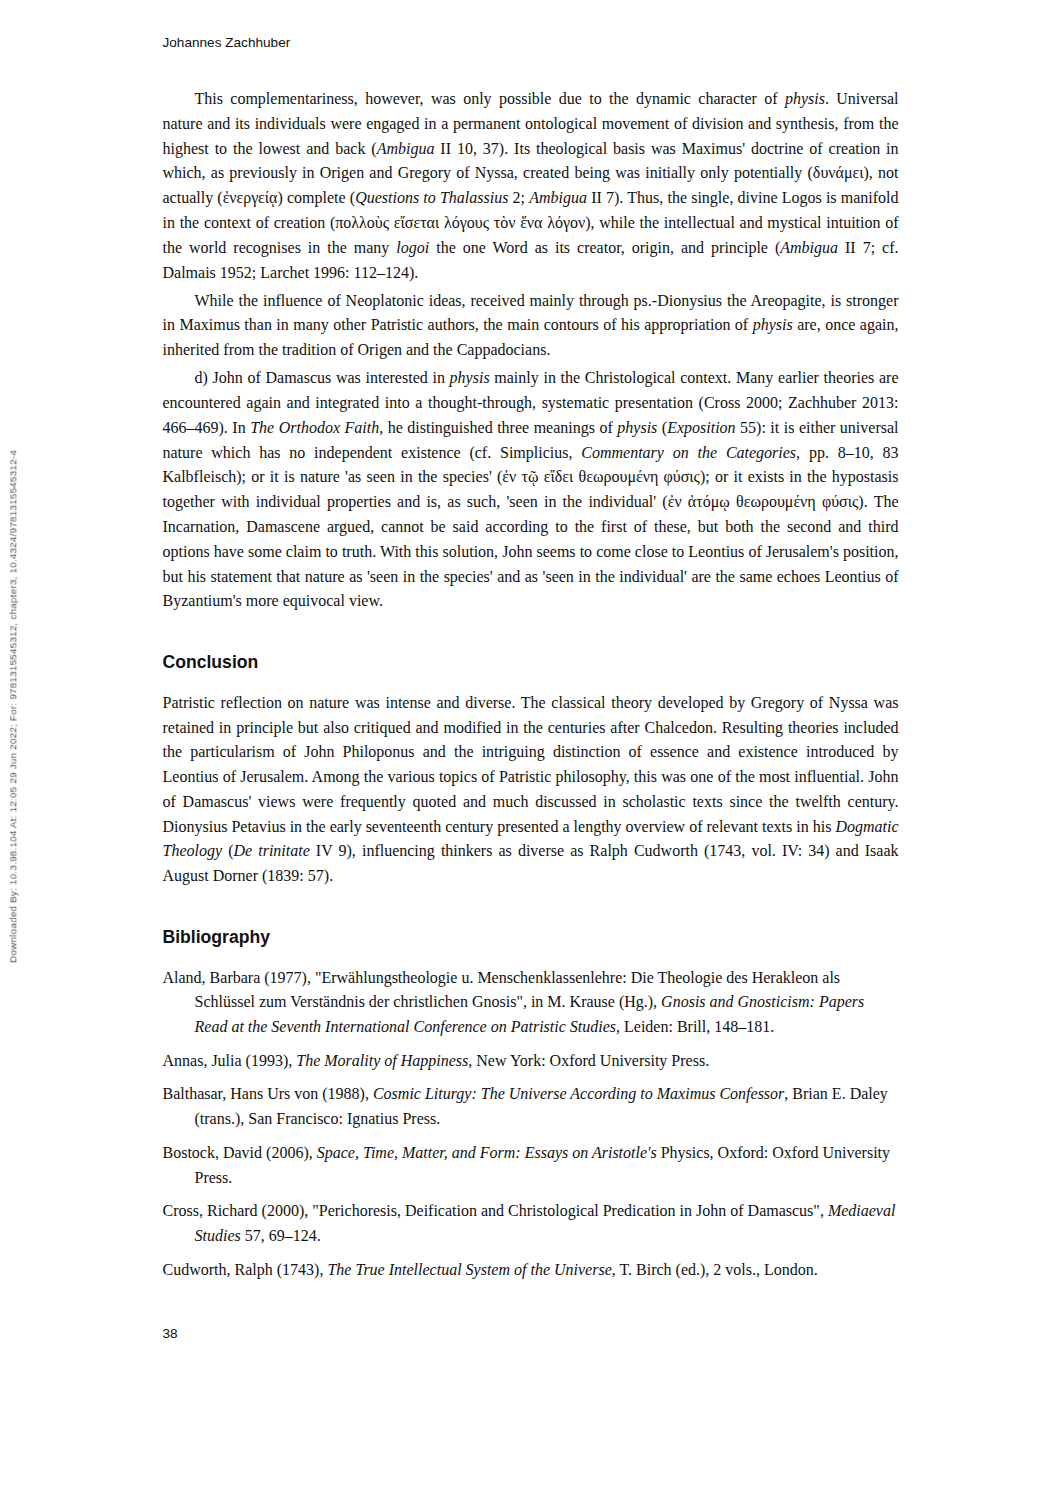Downloaded By: 10.3.98.104 At: 12:05 29 Jun 2022; For: 9781315545312, chapter3, 10.4324/9781315545312-4
Johannes Zachhuber
This complementariness, however, was only possible due to the dynamic character of physis. Universal nature and its individuals were engaged in a permanent ontological movement of division and synthesis, from the highest to the lowest and back (Ambigua II 10, 37). Its theological basis was Maximus' doctrine of creation in which, as previously in Origen and Gregory of Nyssa, created being was initially only potentially (δυνάμει), not actually (ἐνεργείᾳ) complete (Questions to Thalassius 2; Ambigua II 7). Thus, the single, divine Logos is manifold in the context of creation (πολλοὺς εἴσεται λόγους τὸν ἕνα λόγον), while the intellectual and mystical intuition of the world recognises in the many logoi the one Word as its creator, origin, and principle (Ambigua II 7; cf. Dalmais 1952; Larchet 1996: 112–124).
While the influence of Neoplatonic ideas, received mainly through ps.-Dionysius the Areopagite, is stronger in Maximus than in many other Patristic authors, the main contours of his appropriation of physis are, once again, inherited from the tradition of Origen and the Cappadocians.
d) John of Damascus was interested in physis mainly in the Christological context. Many earlier theories are encountered again and integrated into a thought-through, systematic presentation (Cross 2000; Zachhuber 2013: 466–469). In The Orthodox Faith, he distinguished three meanings of physis (Exposition 55): it is either universal nature which has no independent existence (cf. Simplicius, Commentary on the Categories, pp. 8–10, 83 Kalbfleisch); or it is nature 'as seen in the species' (ἐν τῷ εἴδει θεωρουμένη φύσις); or it exists in the hypostasis together with individual properties and is, as such, 'seen in the individual' (ἐν ἀτόμῳ θεωρουμένη φύσις). The Incarnation, Damascene argued, cannot be said according to the first of these, but both the second and third options have some claim to truth. With this solution, John seems to come close to Leontius of Jerusalem's position, but his statement that nature as 'seen in the species' and as 'seen in the individual' are the same echoes Leontius of Byzantium's more equivocal view.
Conclusion
Patristic reflection on nature was intense and diverse. The classical theory developed by Gregory of Nyssa was retained in principle but also critiqued and modified in the centuries after Chalcedon. Resulting theories included the particularism of John Philoponus and the intriguing distinction of essence and existence introduced by Leontius of Jerusalem. Among the various topics of Patristic philosophy, this was one of the most influential. John of Damascus' views were frequently quoted and much discussed in scholastic texts since the twelfth century. Dionysius Petavius in the early seventeenth century presented a lengthy overview of relevant texts in his Dogmatic Theology (De trinitate IV 9), influencing thinkers as diverse as Ralph Cudworth (1743, vol. IV: 34) and Isaak August Dorner (1839: 57).
Bibliography
Aland, Barbara (1977), "Erwählungstheologie u. Menschenklassenlehre: Die Theologie des Herakleon als Schlüssel zum Verständnis der christlichen Gnosis", in M. Krause (Hg.), Gnosis and Gnosticism: Papers Read at the Seventh International Conference on Patristic Studies, Leiden: Brill, 148–181.
Annas, Julia (1993), The Morality of Happiness, New York: Oxford University Press.
Balthasar, Hans Urs von (1988), Cosmic Liturgy: The Universe According to Maximus Confessor, Brian E. Daley (trans.), San Francisco: Ignatius Press.
Bostock, David (2006), Space, Time, Matter, and Form: Essays on Aristotle's Physics, Oxford: Oxford University Press.
Cross, Richard (2000), "Perichoresis, Deification and Christological Predication in John of Damascus", Mediaeval Studies 57, 69–124.
Cudworth, Ralph (1743), The True Intellectual System of the Universe, T. Birch (ed.), 2 vols., London.
38